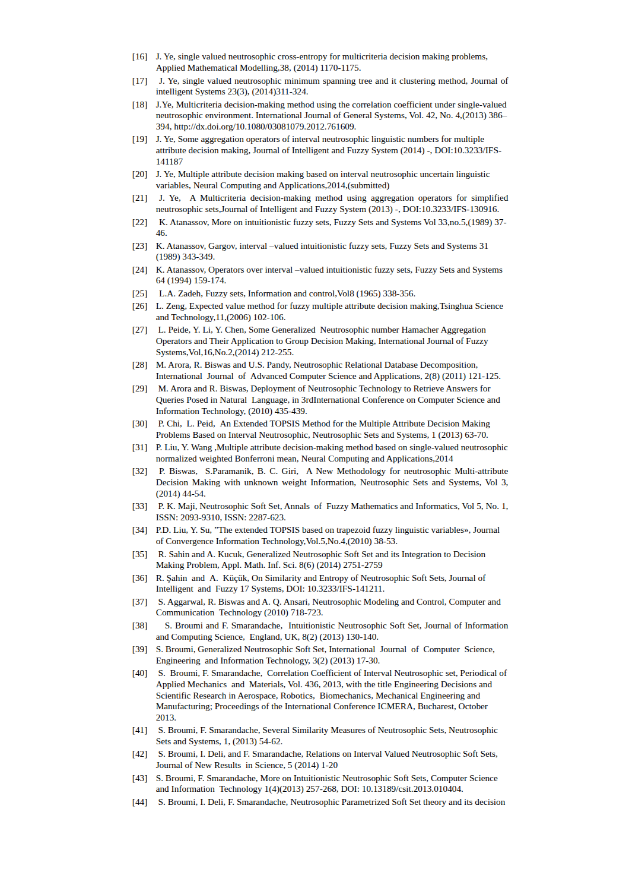[16] J. Ye, single valued neutrosophic cross-entropy for multicriteria decision making problems, Applied Mathematical Modelling,38, (2014) 1170-1175.
[17] J. Ye, single valued neutrosophic minimum spanning tree and it clustering method, Journal of intelligent Systems 23(3), (2014)311-324.
[18] J.Ye, Multicriteria decision-making method using the correlation coefficient under single-valued neutrosophic environment. International Journal of General Systems, Vol. 42, No. 4,(2013) 386–394, http://dx.doi.org/10.1080/03081079.2012.761609.
[19] J. Ye, Some aggregation operators of interval neutrosophic linguistic numbers for multiple attribute decision making, Journal of Intelligent and Fuzzy System (2014) -, DOI:10.3233/IFS-141187
[20] J. Ye, Multiple attribute decision making based on interval neutrosophic uncertain linguistic variables, Neural Computing and Applications,2014,(submitted)
[21] J. Ye, A Multicriteria decision-making method using aggregation operators for simplified neutrosophic sets,Journal of Intelligent and Fuzzy System (2013) -, DOI:10.3233/IFS-130916.
[22] K. Atanassov, More on intuitionistic fuzzy sets, Fuzzy Sets and Systems Vol 33,no.5,(1989) 37-46.
[23] K. Atanassov, Gargov, interval –valued intuitionistic fuzzy sets, Fuzzy Sets and Systems 31 (1989) 343-349.
[24] K. Atanassov, Operators over interval –valued intuitionistic fuzzy sets, Fuzzy Sets and Systems 64 (1994) 159-174.
[25] L.A. Zadeh, Fuzzy sets, Information and control,Vol8 (1965) 338-356.
[26] L. Zeng, Expected value method for fuzzy multiple attribute decision making,Tsinghua Science and Technology,11,(2006) 102-106.
[27] L. Peide, Y. Li, Y. Chen, Some Generalized Neutrosophic number Hamacher Aggregation Operators and Their Application to Group Decision Making, International Journal of Fuzzy Systems,Vol,16,No.2,(2014) 212-255.
[28] M. Arora, R. Biswas and U.S. Pandy, Neutrosophic Relational Database Decomposition, International Journal of Advanced Computer Science and Applications, 2(8) (2011) 121-125.
[29] M. Arora and R. Biswas, Deployment of Neutrosophic Technology to Retrieve Answers for Queries Posed in Natural Language, in 3rdInternational Conference on Computer Science and Information Technology, (2010) 435-439.
[30] P. Chi, L. Peid, An Extended TOPSIS Method for the Multiple Attribute Decision Making Problems Based on Interval Neutrosophic, Neutrosophic Sets and Systems, 1 (2013) 63-70.
[31] P. Liu, Y. Wang ,Multiple attribute decision-making method based on single-valued neutrosophic normalized weighted Bonferroni mean, Neural Computing and Applications,2014
[32] P. Biswas, S.Paramanik, B. C. Giri, A New Methodology for neutrosophic Multi-attribute Decision Making with unknown weight Information, Neutrosophic Sets and Systems, Vol 3,(2014) 44-54.
[33] P. K. Maji, Neutrosophic Soft Set, Annals of Fuzzy Mathematics and Informatics, Vol 5, No. 1, ISSN: 2093-9310, ISSN: 2287-623.
[34] P.D. Liu, Y. Su, ”The extended TOPSIS based on trapezoid fuzzy linguistic variables», Journal of Convergence Information Technology,Vol.5,No.4,(2010) 38-53.
[35] R. Sahin and A. Kucuk, Generalized Neutrosophic Soft Set and its Integration to Decision Making Problem, Appl. Math. Inf. Sci. 8(6) (2014) 2751-2759
[36] R. Şahin and A. Küçük, On Similarity and Entropy of Neutrosophic Soft Sets, Journal of Intelligent and Fuzzy 17 Systems, DOI: 10.3233/IFS-141211.
[37] S. Aggarwal, R. Biswas and A. Q. Ansari, Neutrosophic Modeling and Control, Computer and Communication Technology (2010) 718-723.
[38] S. Broumi and F. Smarandache, Intuitionistic Neutrosophic Soft Set, Journal of Information and Computing Science, England, UK, 8(2) (2013) 130-140.
[39] S. Broumi, Generalized Neutrosophic Soft Set, International Journal of Computer Science, Engineering and Information Technology, 3(2) (2013) 17-30.
[40] S. Broumi, F. Smarandache, Correlation Coefficient of Interval Neutrosophic set, Periodical of Applied Mechanics and Materials, Vol. 436, 2013, with the title Engineering Decisions and Scientific Research in Aerospace, Robotics, Biomechanics, Mechanical Engineering and Manufacturing; Proceedings of the International Conference ICMERA, Bucharest, October 2013.
[41] S. Broumi, F. Smarandache, Several Similarity Measures of Neutrosophic Sets, Neutrosophic Sets and Systems, 1, (2013) 54-62.
[42] S. Broumi, I. Deli, and F. Smarandache, Relations on Interval Valued Neutrosophic Soft Sets, Journal of New Results in Science, 5 (2014) 1-20
[43] S. Broumi, F. Smarandache, More on Intuitionistic Neutrosophic Soft Sets, Computer Science and Information Technology 1(4)(2013) 257-268, DOI: 10.13189/csit.2013.010404.
[44] S. Broumi, I. Deli, F. Smarandache, Neutrosophic Parametrized Soft Set theory and its decision